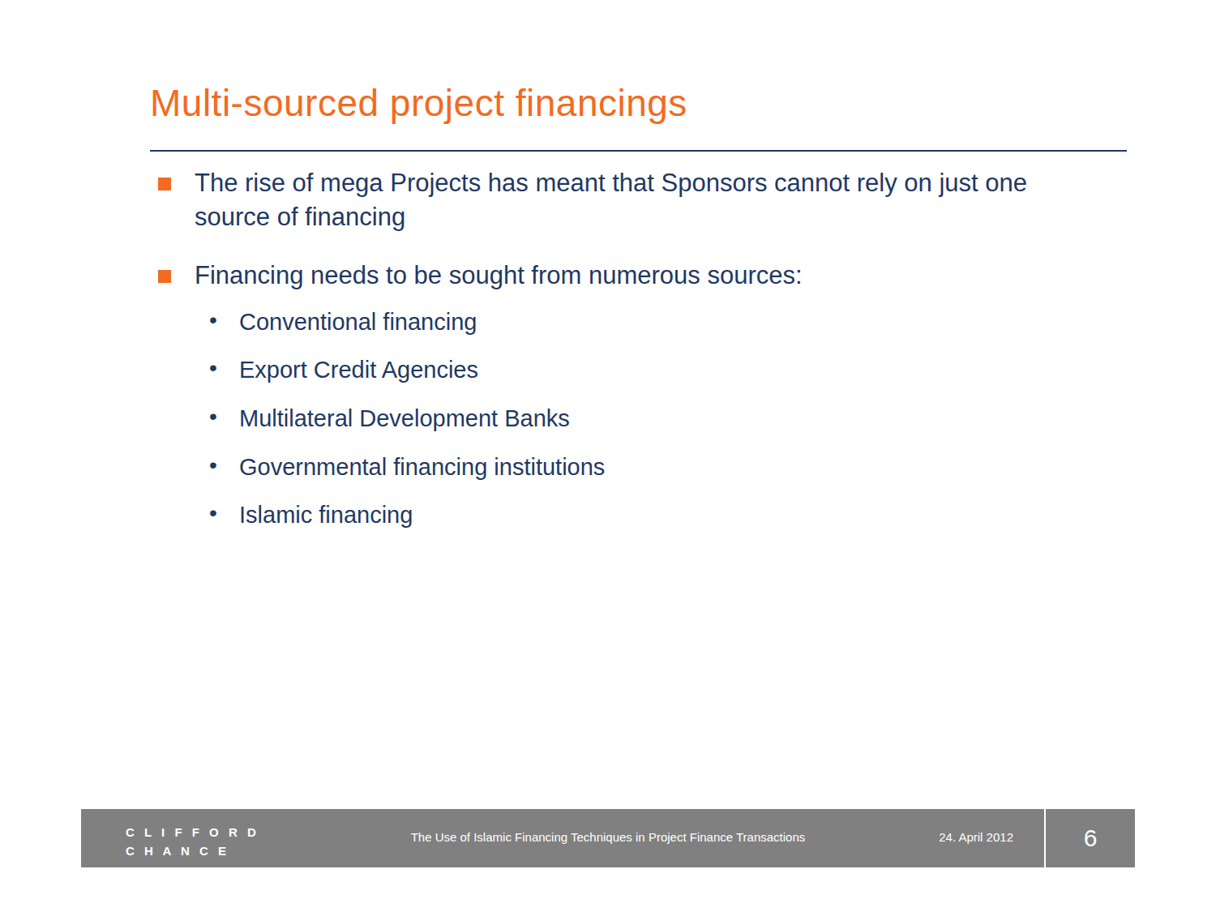Multi-sourced project financings
The rise of mega Projects has meant that Sponsors cannot rely on just one source of financing
Financing needs to be sought from numerous sources:
Conventional financing
Export Credit Agencies
Multilateral Development Banks
Governmental financing institutions
Islamic financing
C L I F F O R D
C H A N C E
The Use of Islamic Financing Techniques in Project Finance Transactions
24. April 2012
6